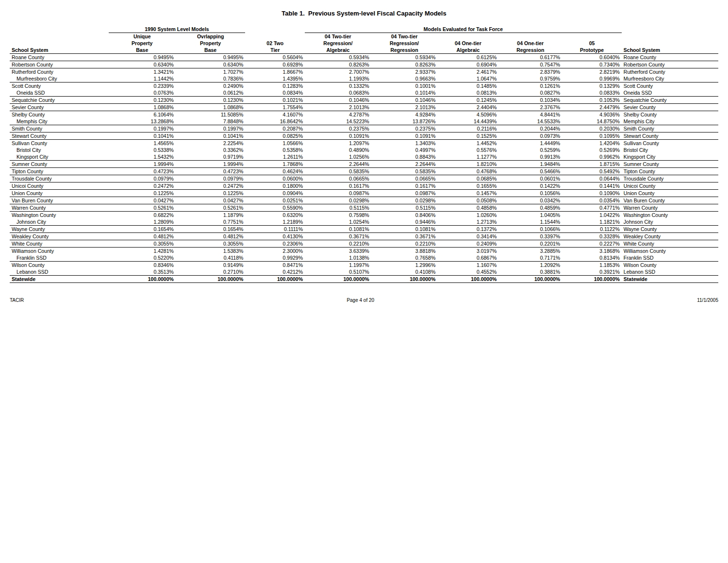Table 1. Previous System-level Fiscal Capacity Models
| | 1990 System Level Models | | Models Evaluated for Task Force | | |
| --- | --- | --- | --- | --- | --- |
| | Unique | Ovrlapping | | 04 Two-tier | 04 Two-tier | | | | | |
| | Property | Property | 02 Two | Regression/ | Regression/ | 04 One-tier | 04 One-tier | 05 | | |
| School System | Base | Base | Tier | Algebraic | Regression | Algebraic | Regression | Prototype | School System |
| Roane County | 0.9495% | 0.9495% | 0.5604% | 0.5934% | 0.5934% | 0.6125% | 0.6177% | 0.6040% | Roane County |
| Robertson County | 0.6340% | 0.6340% | 0.6928% | 0.8263% | 0.8263% | 0.6904% | 0.7547% | 0.7340% | Robertson County |
| Rutherford County | 1.3421% | 1.7027% | 1.8667% | 2.7007% | 2.9337% | 2.4617% | 2.8379% | 2.8219% | Rutherford County |
| Murfreesboro City | 1.1442% | 0.7836% | 1.4395% | 1.1993% | 0.9663% | 1.0647% | 0.9759% | 0.9969% | Murfreesboro City |
| Scott County | 0.2339% | 0.2490% | 0.1283% | 0.1332% | 0.1001% | 0.1485% | 0.1261% | 0.1329% | Scott County |
| Oneida SSD | 0.0763% | 0.0612% | 0.0834% | 0.0683% | 0.1014% | 0.0813% | 0.0827% | 0.0833% | Oneida SSD |
| Sequatchie County | 0.1230% | 0.1230% | 0.1021% | 0.1046% | 0.1046% | 0.1245% | 0.1034% | 0.1053% | Sequatchie County |
| Sevier County | 1.0868% | 1.0868% | 1.7554% | 2.1013% | 2.1013% | 2.4404% | 2.3767% | 2.4479% | Sevier County |
| Shelby County | 6.1064% | 11.5085% | 4.1607% | 4.2787% | 4.9284% | 4.5096% | 4.8441% | 4.9036% | Shelby County |
| Memphis City | 13.2868% | 7.8848% | 16.8642% | 14.5223% | 13.8726% | 14.4439% | 14.5533% | 14.8750% | Memphis City |
| Smith County | 0.1997% | 0.1997% | 0.2087% | 0.2375% | 0.2375% | 0.2116% | 0.2044% | 0.2030% | Smith County |
| Stewart County | 0.1041% | 0.1041% | 0.0825% | 0.1091% | 0.1091% | 0.1525% | 0.0973% | 0.1095% | Stewart County |
| Sullivan County | 1.4565% | 2.2254% | 1.0566% | 1.2097% | 1.3403% | 1.4452% | 1.4449% | 1.4204% | Sullivan County |
| Bristol City | 0.5338% | 0.3362% | 0.5358% | 0.4890% | 0.4997% | 0.5576% | 0.5259% | 0.5269% | Bristol City |
| Kingsport City | 1.5432% | 0.9719% | 1.2611% | 1.0256% | 0.8843% | 1.1277% | 0.9913% | 0.9962% | Kingsport City |
| Sumner County | 1.9994% | 1.9994% | 1.7868% | 2.2644% | 2.2644% | 1.8210% | 1.9484% | 1.8715% | Sumner County |
| Tipton County | 0.4723% | 0.4723% | 0.4624% | 0.5835% | 0.5835% | 0.4768% | 0.5466% | 0.5492% | Tipton County |
| Trousdale County | 0.0979% | 0.0979% | 0.0600% | 0.0665% | 0.0665% | 0.0685% | 0.0601% | 0.0644% | Trousdale County |
| Unicoi County | 0.2472% | 0.2472% | 0.1800% | 0.1617% | 0.1617% | 0.1655% | 0.1422% | 0.1441% | Unicoi County |
| Union County | 0.1225% | 0.1225% | 0.0904% | 0.0987% | 0.0987% | 0.1457% | 0.1056% | 0.1090% | Union County |
| Van Buren County | 0.0427% | 0.0427% | 0.0251% | 0.0298% | 0.0298% | 0.0508% | 0.0342% | 0.0354% | Van Buren County |
| Warren County | 0.5261% | 0.5261% | 0.5590% | 0.5115% | 0.5115% | 0.4858% | 0.4859% | 0.4771% | Warren County |
| Washington County | 0.6822% | 1.1879% | 0.6320% | 0.7598% | 0.8406% | 1.0260% | 1.0405% | 1.0422% | Washington County |
| Johnson City | 1.2809% | 0.7751% | 1.2189% | 1.0254% | 0.9446% | 1.2713% | 1.1544% | 1.1821% | Johnson City |
| Wayne County | 0.1654% | 0.1654% | 0.1111% | 0.1081% | 0.1081% | 0.1372% | 0.1066% | 0.1122% | Wayne County |
| Weakley County | 0.4812% | 0.4812% | 0.4130% | 0.3671% | 0.3671% | 0.3414% | 0.3397% | 0.3328% | Weakley County |
| White County | 0.3055% | 0.3055% | 0.2306% | 0.2210% | 0.2210% | 0.2409% | 0.2201% | 0.2227% | White County |
| Williamson County | 1.4281% | 1.5383% | 2.3000% | 3.6339% | 3.8818% | 3.0197% | 3.2885% | 3.1868% | Williamson County |
| Franklin SSD | 0.5220% | 0.4118% | 0.9929% | 1.0138% | 0.7658% | 0.6867% | 0.7171% | 0.8134% | Franklin SSD |
| Wilson County | 0.8346% | 0.9149% | 0.8471% | 1.1997% | 1.2996% | 1.1607% | 1.2092% | 1.1853% | Wilson County |
| Lebanon SSD | 0.3513% | 0.2710% | 0.4212% | 0.5107% | 0.4108% | 0.4552% | 0.3881% | 0.3921% | Lebanon SSD |
| Statewide | 100.0000% | 100.0000% | 100.0000% | 100.0000% | 100.0000% | 100.0000% | 100.0000% | 100.0000% | Statewide |
TACIR Page 4 of 20 11/1/2005